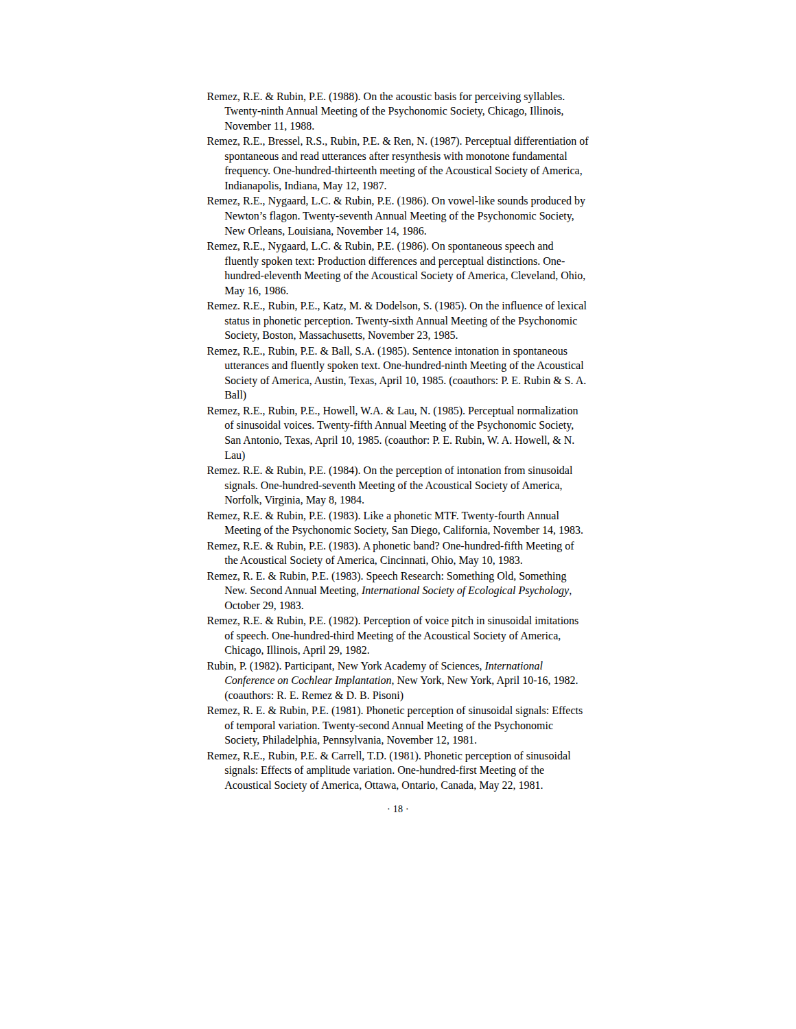Remez, R.E. & Rubin, P.E. (1988). On the acoustic basis for perceiving syllables. Twenty-ninth Annual Meeting of the Psychonomic Society, Chicago, Illinois, November 11, 1988.
Remez, R.E., Bressel, R.S., Rubin, P.E. & Ren, N. (1987). Perceptual differentiation of spontaneous and read utterances after resynthesis with monotone fundamental frequency. One-hundred-thirteenth meeting of the Acoustical Society of America, Indianapolis, Indiana, May 12, 1987.
Remez, R.E., Nygaard, L.C. & Rubin, P.E. (1986). On vowel-like sounds produced by Newton’s flagon. Twenty-seventh Annual Meeting of the Psychonomic Society, New Orleans, Louisiana, November 14, 1986.
Remez, R.E., Nygaard, L.C. & Rubin, P.E. (1986). On spontaneous speech and fluently spoken text: Production differences and perceptual distinctions. One-hundred-eleventh Meeting of the Acoustical Society of America, Cleveland, Ohio, May 16, 1986.
Remez. R.E., Rubin, P.E., Katz, M. & Dodelson, S. (1985). On the influence of lexical status in phonetic perception. Twenty-sixth Annual Meeting of the Psychonomic Society, Boston, Massachusetts, November 23, 1985.
Remez, R.E., Rubin, P.E. & Ball, S.A. (1985). Sentence intonation in spontaneous utterances and fluently spoken text. One-hundred-ninth Meeting of the Acoustical Society of America, Austin, Texas, April 10, 1985. (coauthors: P. E. Rubin & S. A. Ball)
Remez, R.E., Rubin, P.E., Howell, W.A. & Lau, N. (1985). Perceptual normalization of sinusoidal voices. Twenty-fifth Annual Meeting of the Psychonomic Society, San Antonio, Texas, April 10, 1985. (coauthor: P. E. Rubin, W. A. Howell, & N. Lau)
Remez. R.E. & Rubin, P.E. (1984). On the perception of intonation from sinusoidal signals. One-hundred-seventh Meeting of the Acoustical Society of America, Norfolk, Virginia, May 8, 1984.
Remez, R.E. & Rubin, P.E. (1983). Like a phonetic MTF. Twenty-fourth Annual Meeting of the Psychonomic Society, San Diego, California, November 14, 1983.
Remez, R.E. & Rubin, P.E. (1983). A phonetic band? One-hundred-fifth Meeting of the Acoustical Society of America, Cincinnati, Ohio, May 10, 1983.
Remez, R. E. & Rubin, P.E. (1983). Speech Research: Something Old, Something New. Second Annual Meeting, International Society of Ecological Psychology, October 29, 1983.
Remez, R.E. & Rubin, P.E. (1982). Perception of voice pitch in sinusoidal imitations of speech. One-hundred-third Meeting of the Acoustical Society of America, Chicago, Illinois, April 29, 1982.
Rubin, P. (1982). Participant, New York Academy of Sciences, International Conference on Cochlear Implantation, New York, New York, April 10-16, 1982. (coauthors: R. E. Remez & D. B. Pisoni)
Remez, R. E. & Rubin, P.E. (1981). Phonetic perception of sinusoidal signals: Effects of temporal variation. Twenty-second Annual Meeting of the Psychonomic Society, Philadelphia, Pennsylvania, November 12, 1981.
Remez, R.E., Rubin, P.E. & Carrell, T.D. (1981). Phonetic perception of sinusoidal signals: Effects of amplitude variation. One-hundred-first Meeting of the Acoustical Society of America, Ottawa, Ontario, Canada, May 22, 1981.
· 18 ·